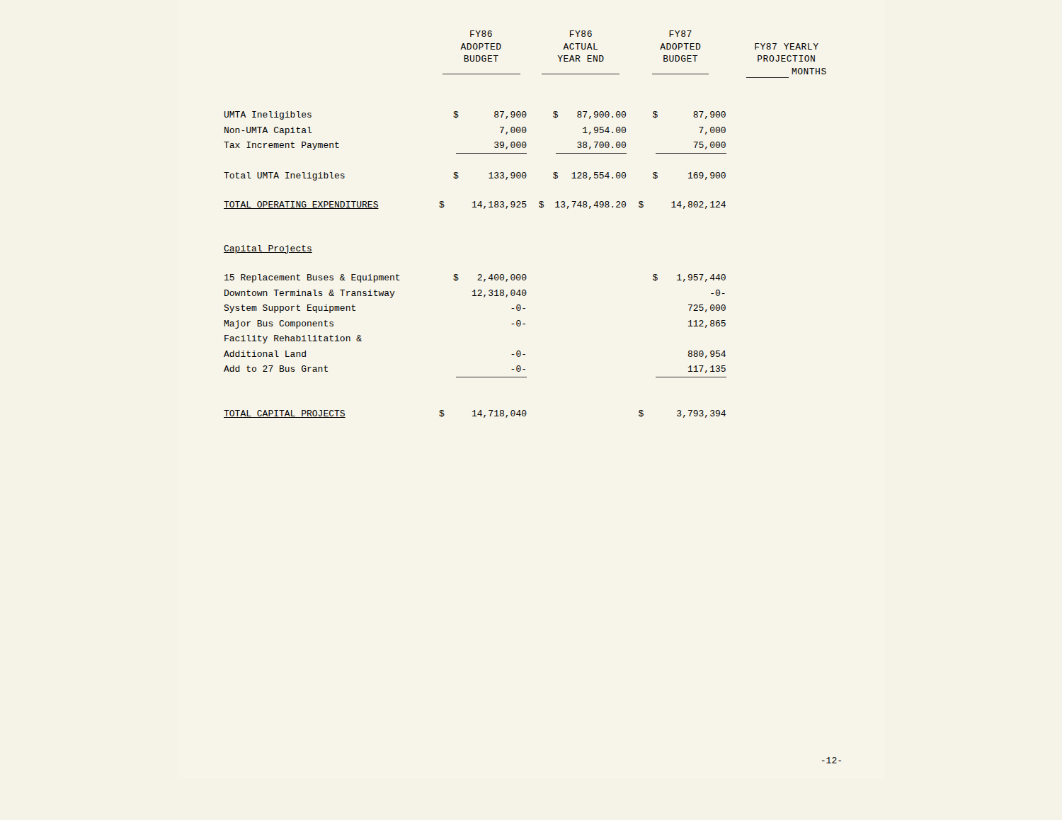| | FY86 ADOPTED BUDGET | FY86 ACTUAL YEAR END | FY87 ADOPTED BUDGET | FY87 YEARLY PROJECTION MONTHS |
| --- | --- | --- | --- | --- |
| UMTA Ineligibles | $ 87,900 | $ 87,900.00 | $ 87,900 | |
| Non-UMTA Capital | 7,000 | 1,954.00 | 7,000 | |
| Tax Increment Payment | 39,000 | 38,700.00 | 75,000 | |
| Total UMTA Ineligibles | $ 133,900 | $ 128,554.00 | $ 169,900 | |
| TOTAL OPERATING EXPENDITURES | $ 14,183,925 | $ 13,748,498.20 | $ 14,802,124 | |
| Capital Projects | |
| 15 Replacement Buses & Equipment | $ 2,400,000 | | $ 1,957,440 | |
| Downtown Terminals & Transitway | 12,318,040 | | -0- | |
| System Support Equipment | -0- | | 725,000 | |
| Major Bus Components | -0- | | 112,865 | |
| Facility Rehabilitation & | | | | |
| Additional Land | -0- | | 880,954 | |
| Add to 27 Bus Grant | -0- | | 117,135 | |
| TOTAL CAPITAL PROJECTS | $ 14,718,040 | | $ 3,793,394 | |
-12-